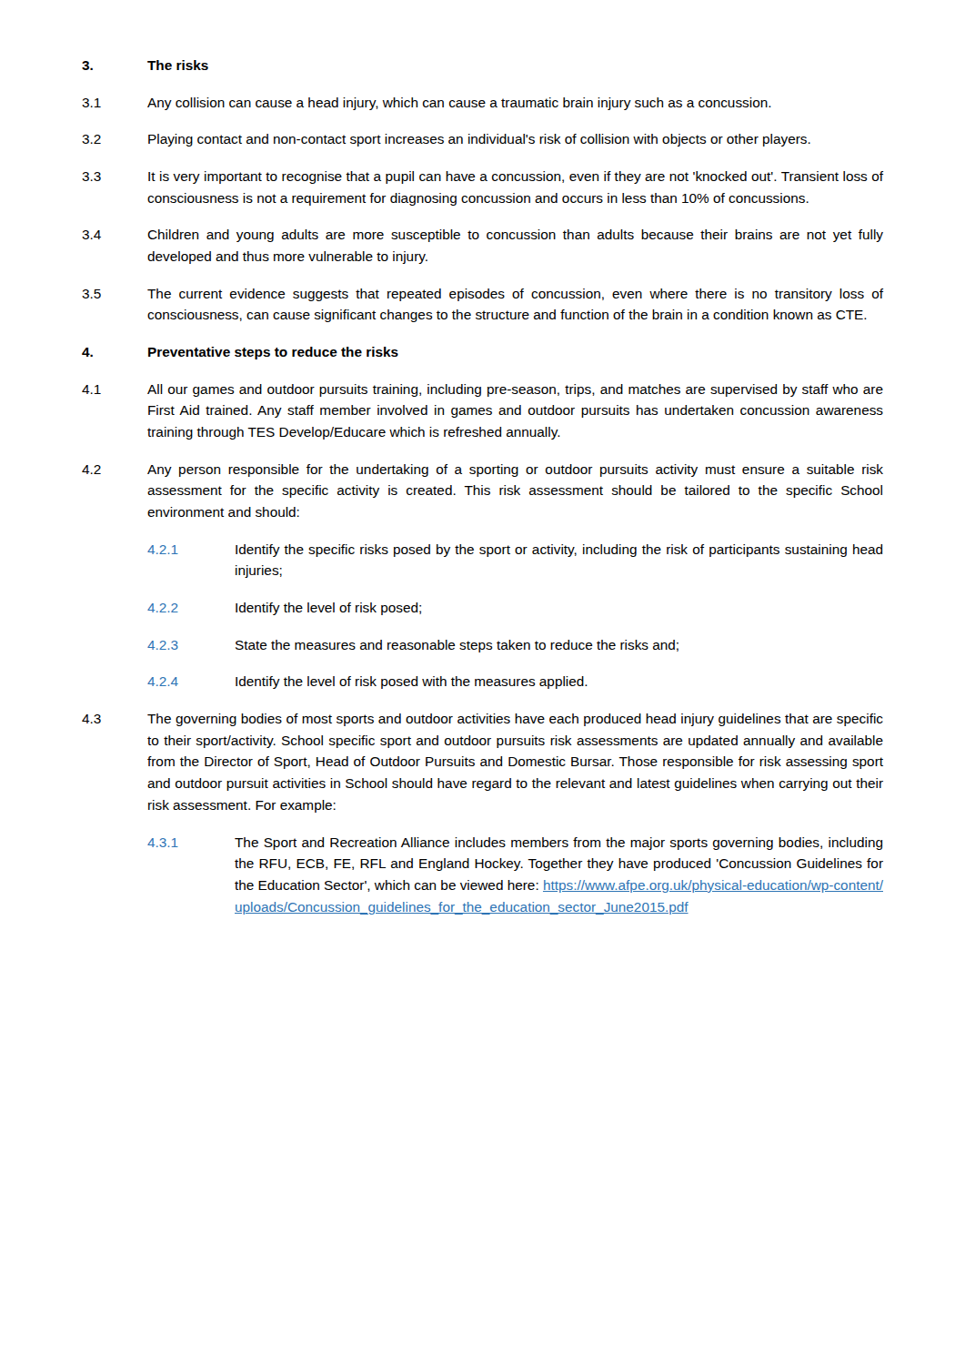3.
The risks
3.1
Any collision can cause a head injury, which can cause a traumatic brain injury such as a concussion.
3.2
Playing contact and non-contact sport increases an individual's risk of collision with objects or other players.
3.3
It is very important to recognise that a pupil can have a concussion, even if they are not 'knocked out'. Transient loss of consciousness is not a requirement for diagnosing concussion and occurs in less than 10% of concussions.
3.4
Children and young adults are more susceptible to concussion than adults because their brains are not yet fully developed and thus more vulnerable to injury.
3.5
The current evidence suggests that repeated episodes of concussion, even where there is no transitory loss of consciousness, can cause significant changes to the structure and function of the brain in a condition known as CTE.
4.
Preventative steps to reduce the risks
4.1
All our games and outdoor pursuits training, including pre-season, trips, and matches are supervised by staff who are First Aid trained. Any staff member involved in games and outdoor pursuits has undertaken concussion awareness training through TES Develop/Educare which is refreshed annually.
4.2
Any person responsible for the undertaking of a sporting or outdoor pursuits activity must ensure a suitable risk assessment for the specific activity is created. This risk assessment should be tailored to the specific School environment and should:
4.2.1
Identify the specific risks posed by the sport or activity, including the risk of participants sustaining head injuries;
4.2.2
Identify the level of risk posed;
4.2.3
State the measures and reasonable steps taken to reduce the risks and;
4.2.4
Identify the level of risk posed with the measures applied.
4.3
The governing bodies of most sports and outdoor activities have each produced head injury guidelines that are specific to their sport/activity. School specific sport and outdoor pursuits risk assessments are updated annually and available from the Director of Sport, Head of Outdoor Pursuits and Domestic Bursar. Those responsible for risk assessing sport and outdoor pursuit activities in School should have regard to the relevant and latest guidelines when carrying out their risk assessment. For example:
4.3.1
The Sport and Recreation Alliance includes members from the major sports governing bodies, including the RFU, ECB, FE, RFL and England Hockey. Together they have produced 'Concussion Guidelines for the Education Sector', which can be viewed here: https://www.afpe.org.uk/physical-education/wp-content/uploads/Concussion_guidelines_for_the_education_sector_June2015.pdf